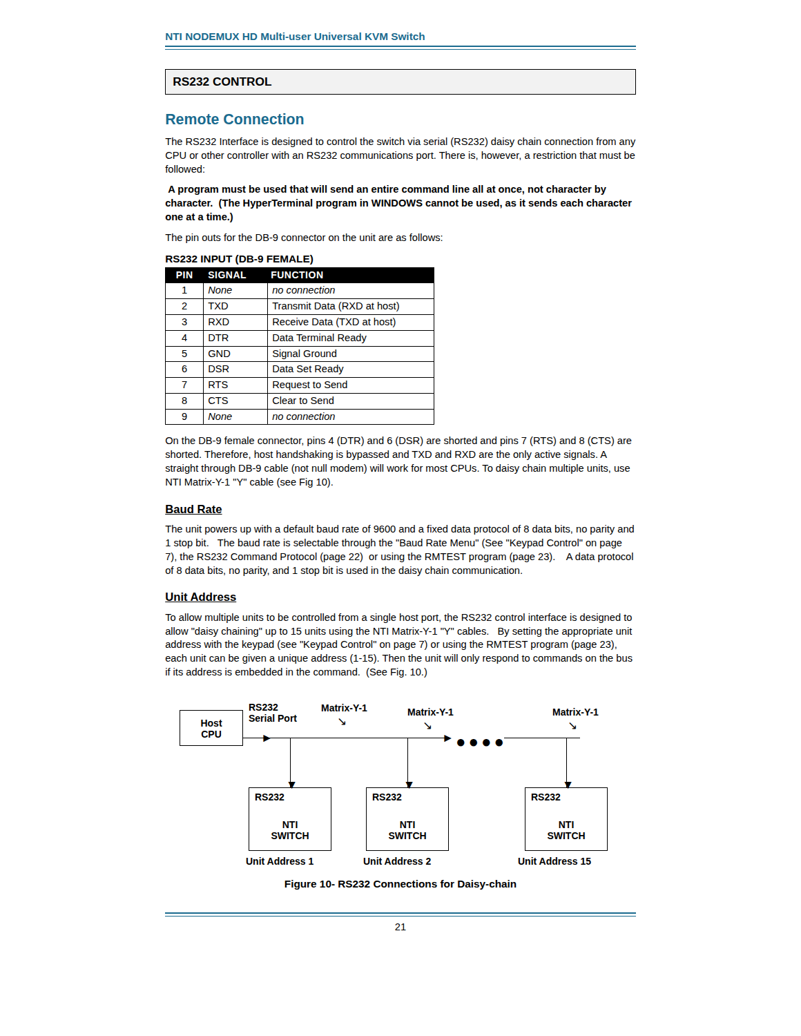NTI NODEMUX HD Multi-user Universal KVM Switch
RS232 CONTROL
Remote Connection
The RS232 Interface is designed to control the switch via serial (RS232) daisy chain connection from any CPU or other controller with an RS232 communications port. There is, however, a restriction that must be followed:
A program must be used that will send an entire command line all at once, not character by character. (The HyperTerminal program in WINDOWS cannot be used, as it sends each character one at a time.)
The pin outs for the DB-9 connector on the unit are as follows:
RS232 INPUT (DB-9 FEMALE)
| PIN | SIGNAL | FUNCTION |
| --- | --- | --- |
| 1 | None | no connection |
| 2 | TXD | Transmit Data (RXD at host) |
| 3 | RXD | Receive Data (TXD at host) |
| 4 | DTR | Data Terminal Ready |
| 5 | GND | Signal Ground |
| 6 | DSR | Data Set Ready |
| 7 | RTS | Request to Send |
| 8 | CTS | Clear to Send |
| 9 | None | no connection |
On the DB-9 female connector, pins 4 (DTR) and 6 (DSR) are shorted and pins 7 (RTS) and 8 (CTS) are shorted. Therefore, host handshaking is bypassed and TXD and RXD are the only active signals. A straight through DB-9 cable (not null modem) will work for most CPUs. To daisy chain multiple units, use NTI Matrix-Y-1 "Y" cable (see Fig 10).
Baud Rate
The unit powers up with a default baud rate of 9600 and a fixed data protocol of 8 data bits, no parity and 1 stop bit. The baud rate is selectable through the "Baud Rate Menu" (See "Keypad Control" on page 7), the RS232 Command Protocol (page 22) or using the RMTEST program (page 23). A data protocol of 8 data bits, no parity, and 1 stop bit is used in the daisy chain communication.
Unit Address
To allow multiple units to be controlled from a single host port, the RS232 control interface is designed to allow "daisy chaining" up to 15 units using the NTI Matrix-Y-1 "Y" cables. By setting the appropriate unit address with the keypad (see "Keypad Control" on page 7) or using the RMTEST program (page 23), each unit can be given a unique address (1-15). Then the unit will only respond to commands on the bus if its address is embedded in the command. (See Fig. 10.)
Host
CPU
RS232
Serial Port
Matrix-Y-1
Matrix-Y-1
Matrix-Y-1
↘
↘
↘
●●●●
▼
▼
▼
►
►
RS232
NTI
SWITCH
RS232
NTI
SWITCH
RS232
NTI
SWITCH
Unit Address 1
Unit Address 2
Unit Address 15
Figure 10- RS232 Connections for Daisy-chain
21